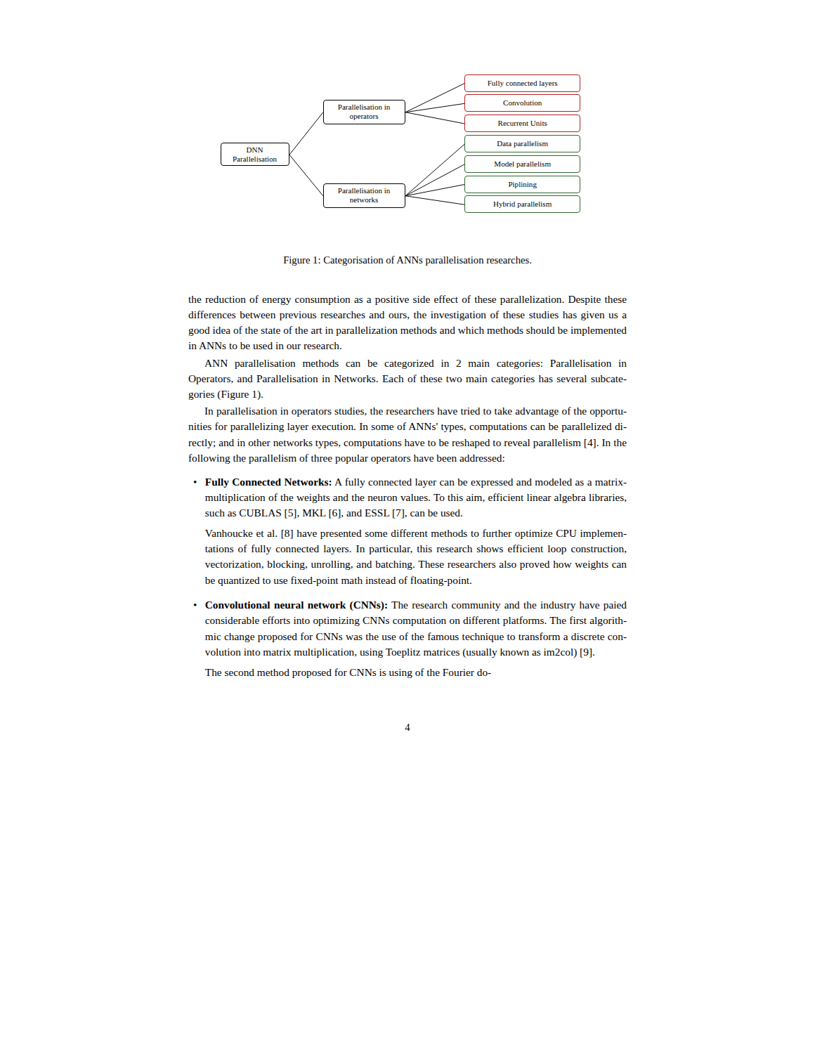DNN
Parallelisation
Parallelisation in
operators
Parallelisation in
networks
Fully connected layers
Convolution
Recurrent Units
Data parallelism
Model parallelism
Piplining
Hybrid parallelism
Figure 1: Categorisation of ANNs parallelisation researches.
the reduction of energy consumption as a positive side effect of these parallelization. Despite these differences between previous researches and ours, the investigation of these studies has given us a good idea of the state of the art in parallelization methods and which methods should be implemented in ANNs to be used in our research.
ANN parallelisation methods can be categorized in 2 main categories: Parallelisation in Operators, and Parallelisation in Networks. Each of these two main categories has several subcategories (Figure 1).
In parallelisation in operators studies, the researchers have tried to take advantage of the opportunities for parallelizing layer execution. In some of ANNs' types, computations can be parallelized directly; and in other networks types, computations have to be reshaped to reveal parallelism [4]. In the following the parallelism of three popular operators have been addressed:
Fully Connected Networks: A fully connected layer can be expressed and modeled as a matrix-multiplication of the weights and the neuron values. To this aim, efficient linear algebra libraries, such as CUBLAS [5], MKL [6], and ESSL [7], can be used.
Vanhoucke et al. [8] have presented some different methods to further optimize CPU implementations of fully connected layers. In particular, this research shows efficient loop construction, vectorization, blocking, unrolling, and batching. These researchers also proved how weights can be quantized to use fixed-point math instead of floating-point.
Convolutional neural network (CNNs): The research community and the industry have paied considerable efforts into optimizing CNNs computation on different platforms. The first algorithmic change proposed for CNNs was the use of the famous technique to transform a discrete convolution into matrix multiplication, using Toeplitz matrices (usually known as im2col) [9].
The second method proposed for CNNs is using of the Fourier do-
4